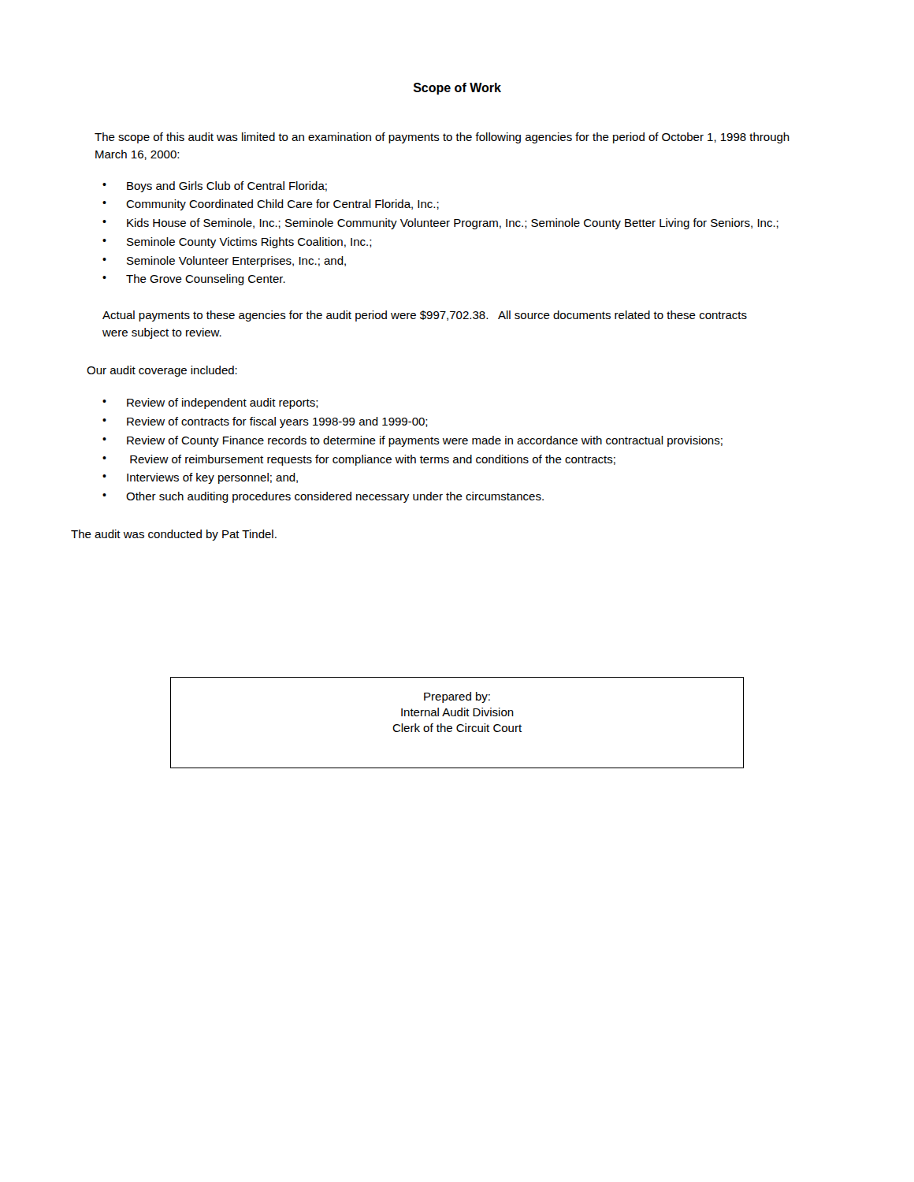Scope of Work
The scope of this audit was limited to an examination of payments to the following agencies for the period of October 1, 1998 through March 16, 2000:
Boys and Girls Club of Central Florida;
Community Coordinated Child Care for Central Florida, Inc.;
Kids House of Seminole, Inc.; Seminole Community Volunteer Program, Inc.; Seminole County Better Living for Seniors, Inc.;
Seminole County Victims Rights Coalition, Inc.;
Seminole Volunteer Enterprises, Inc.; and,
The Grove Counseling Center.
Actual payments to these agencies for the audit period were $997,702.38. All source documents related to these contracts were subject to review.
Our audit coverage included:
Review of independent audit reports;
Review of contracts for fiscal years 1998-99 and 1999-00;
Review of County Finance records to determine if payments were made in accordance with contractual provisions;
Review of reimbursement requests for compliance with terms and conditions of the contracts;
Interviews of key personnel; and,
Other such auditing procedures considered necessary under the circumstances.
The audit was conducted by Pat Tindel.
Prepared by:
Internal Audit Division
Clerk of the Circuit Court